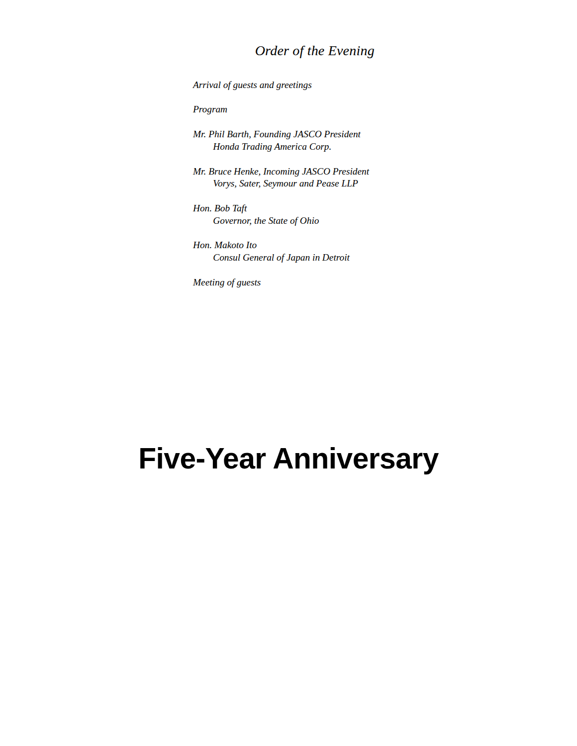Order of the Evening
Arrival of guests and greetings
Program
Mr. Phil Barth, Founding JASCO President Honda Trading America Corp.
Mr. Bruce Henke, Incoming JASCO President Vorys, Sater, Seymour and Pease LLP
Hon. Bob Taft Governor, the State of Ohio
Hon. Makoto Ito Consul General of Japan in Detroit
Meeting of guests
Five-Year Anniversary